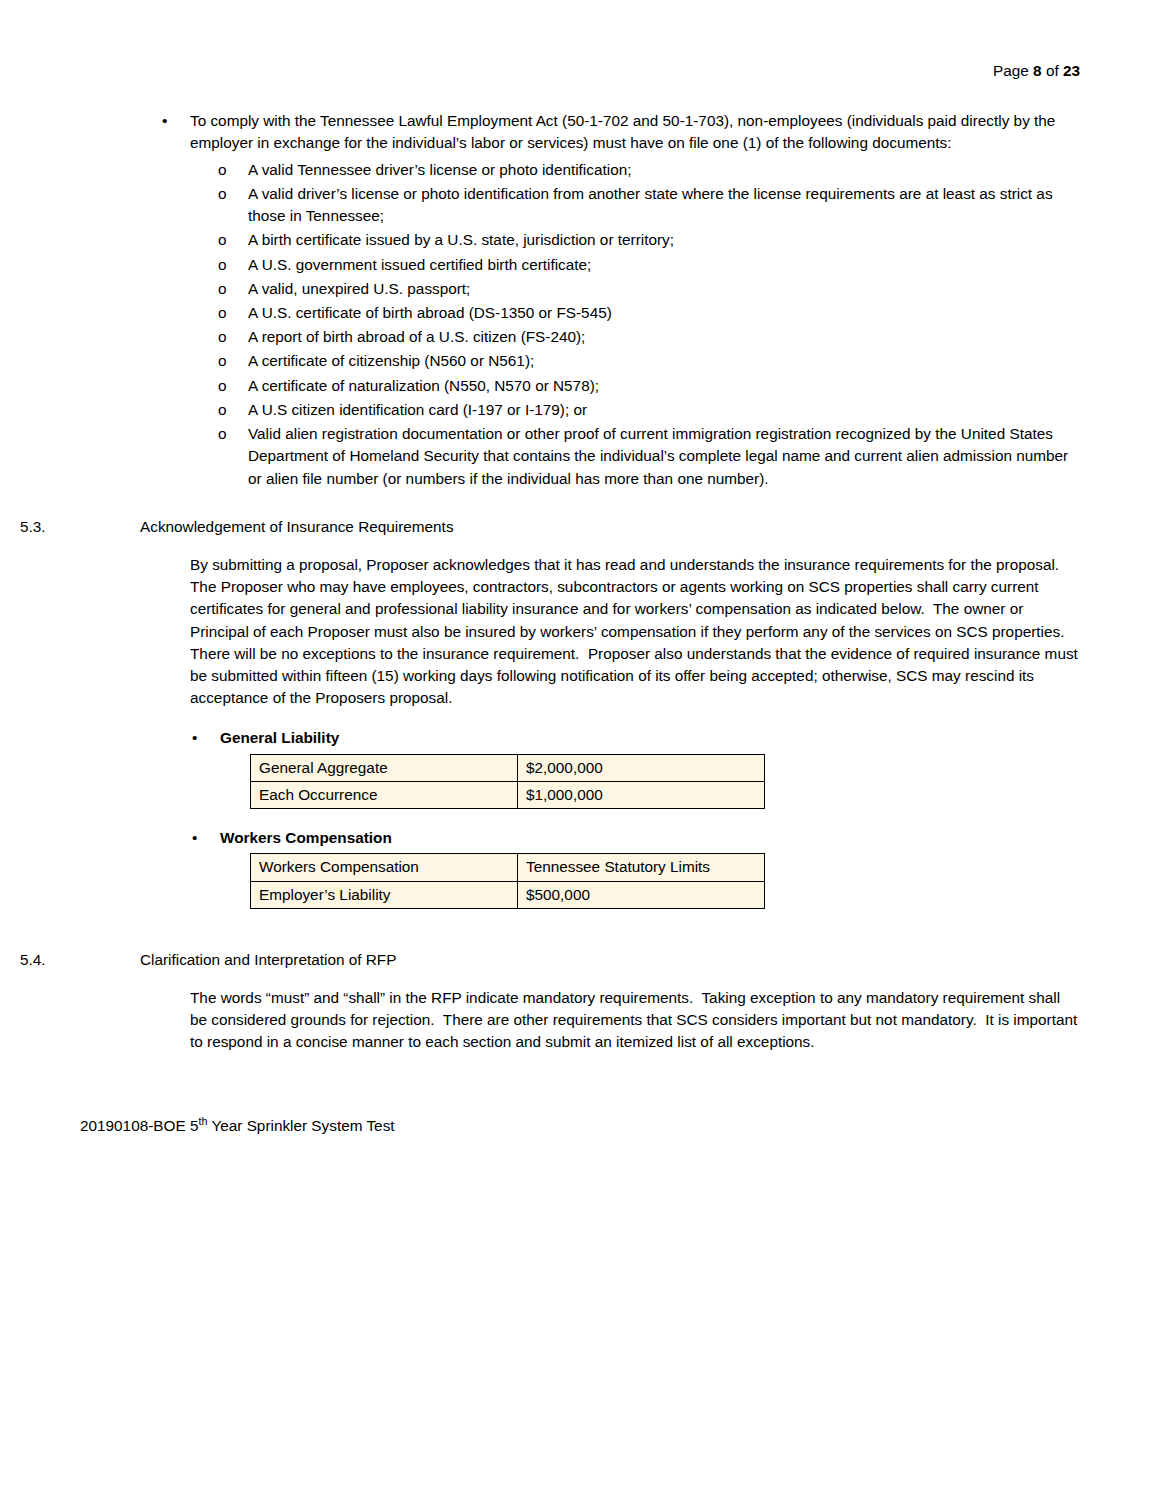Page 8 of 23
• To comply with the Tennessee Lawful Employment Act (50-1-702 and 50-1-703), non-employees (individuals paid directly by the employer in exchange for the individual’s labor or services) must have on file one (1) of the following documents:
o A valid Tennessee driver’s license or photo identification;
o A valid driver’s license or photo identification from another state where the license requirements are at least as strict as those in Tennessee;
o A birth certificate issued by a U.S. state, jurisdiction or territory;
o A U.S. government issued certified birth certificate;
o A valid, unexpired U.S. passport;
o A U.S. certificate of birth abroad (DS-1350 or FS-545)
o A report of birth abroad of a U.S. citizen (FS-240);
o A certificate of citizenship (N560 or N561);
o A certificate of naturalization (N550, N570 or N578);
o A U.S citizen identification card (I-197 or I-179); or
o Valid alien registration documentation or other proof of current immigration registration recognized by the United States Department of Homeland Security that contains the individual’s complete legal name and current alien admission number or alien file number (or numbers if the individual has more than one number).
5.3. Acknowledgement of Insurance Requirements
By submitting a proposal, Proposer acknowledges that it has read and understands the insurance requirements for the proposal. The Proposer who may have employees, contractors, subcontractors or agents working on SCS properties shall carry current certificates for general and professional liability insurance and for workers’ compensation as indicated below. The owner or Principal of each Proposer must also be insured by workers’ compensation if they perform any of the services on SCS properties. There will be no exceptions to the insurance requirement. Proposer also understands that the evidence of required insurance must be submitted within fifteen (15) working days following notification of its offer being accepted; otherwise, SCS may rescind its acceptance of the Proposers proposal.
•General Liability
| General Aggregate | $2,000,000 |
| Each Occurrence | $1,000,000 |
•Workers Compensation
| Workers Compensation | Tennessee Statutory Limits |
| Employer’s Liability | $500,000 |
5.4. Clarification and Interpretation of RFP
The words “must” and “shall” in the RFP indicate mandatory requirements. Taking exception to any mandatory requirement shall be considered grounds for rejection. There are other requirements that SCS considers important but not mandatory. It is important to respond in a concise manner to each section and submit an itemized list of all exceptions.
20190108-BOE 5th Year Sprinkler System Test